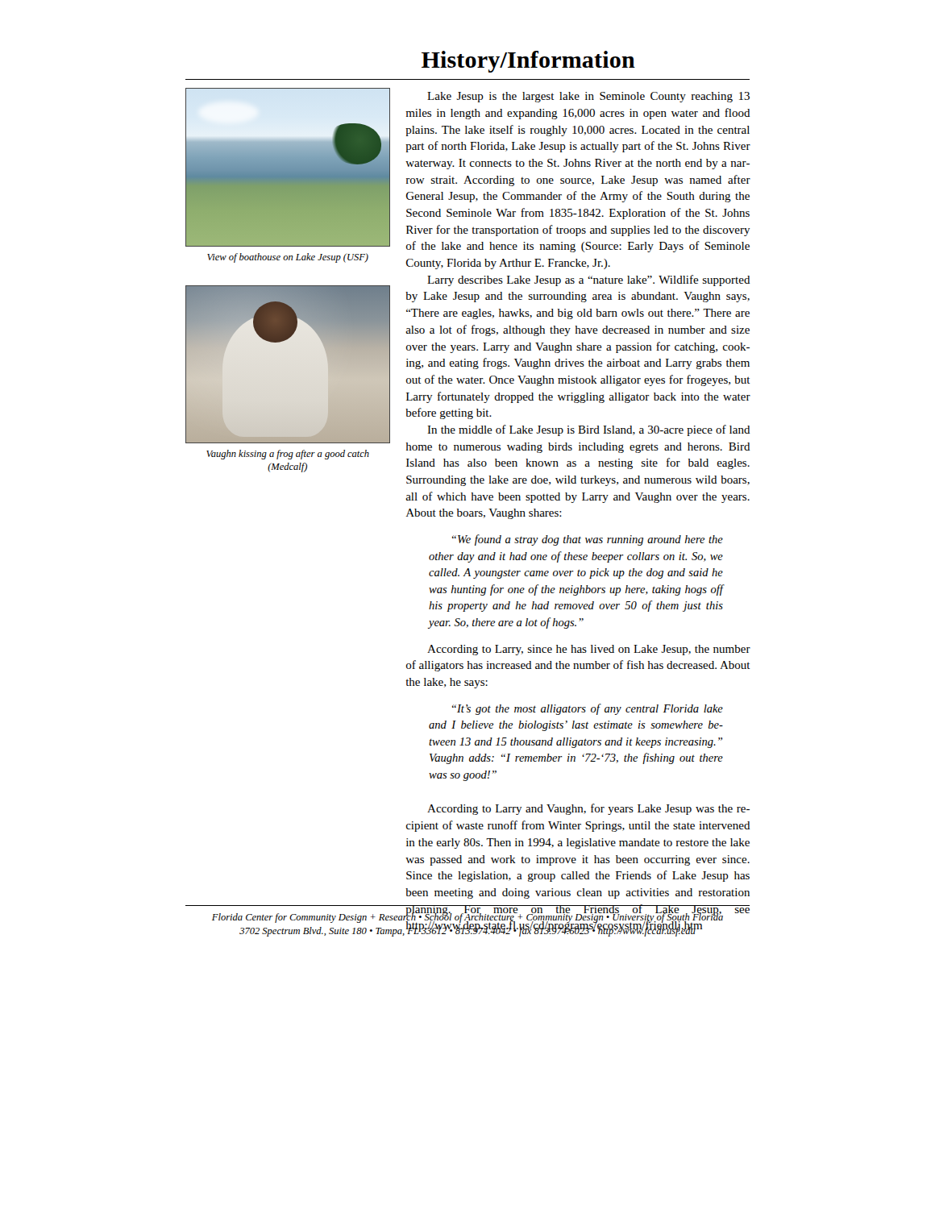History/Information
View of boathouse on Lake Jesup (USF)
Vaughn kissing a frog after a good catch (Medcalf)
Lake Jesup is the largest lake in Seminole County reaching 13 miles in length and expanding 16,000 acres in open water and flood plains. The lake itself is roughly 10,000 acres. Located in the central part of north Florida, Lake Jesup is actually part of the St. Johns River waterway. It connects to the St. Johns River at the north end by a narrow strait. According to one source, Lake Jesup was named after General Jesup, the Commander of the Army of the South during the Second Seminole War from 1835-1842. Exploration of the St. Johns River for the transportation of troops and supplies led to the discovery of the lake and hence its naming (Source: Early Days of Seminole County, Florida by Arthur E. Francke, Jr.).
Larry describes Lake Jesup as a “nature lake”. Wildlife supported by Lake Jesup and the surrounding area is abundant. Vaughn says, “There are eagles, hawks, and big old barn owls out there.” There are also a lot of frogs, although they have decreased in number and size over the years. Larry and Vaughn share a passion for catching, cooking, and eating frogs. Vaughn drives the airboat and Larry grabs them out of the water. Once Vaughn mistook alligator eyes for frogeyes, but Larry fortunately dropped the wriggling alligator back into the water before getting bit.
In the middle of Lake Jesup is Bird Island, a 30-acre piece of land home to numerous wading birds including egrets and herons. Bird Island has also been known as a nesting site for bald eagles. Surrounding the lake are doe, wild turkeys, and numerous wild boars, all of which have been spotted by Larry and Vaughn over the years. About the boars, Vaughn shares:
“We found a stray dog that was running around here the other day and it had one of these beeper collars on it. So, we called. A youngster came over to pick up the dog and said he was hunting for one of the neighbors up here, taking hogs off his property and he had removed over 50 of them just this year. So, there are a lot of hogs.”
According to Larry, since he has lived on Lake Jesup, the number of alligators has increased and the number of fish has decreased. About the lake, he says:
“It’s got the most alligators of any central Florida lake and I believe the biologists’ last estimate is somewhere between 13 and 15 thousand alligators and it keeps increasing.” Vaughn adds: “I remember in ‘72-‘73, the fishing out there was so good!”
According to Larry and Vaughn, for years Lake Jesup was the recipient of waste runoff from Winter Springs, until the state intervened in the early 80s. Then in 1994, a legislative mandate to restore the lake was passed and work to improve it has been occurring ever since. Since the legislation, a group called the Friends of Lake Jesup has been meeting and doing various clean up activities and restoration planning. For more on the Friends of Lake Jesup, see http://www.dep.state.fl.us/cd/programs/ecosystm/friendlj.htm
Florida Center for Community Design + Research • School of Architecture + Community Design • University of South Florida
3702 Spectrum Blvd., Suite 180 • Tampa, FL 33612 • 813.974.4042 • fax 813.974.6023 • http://www.fccdr.usf.edu